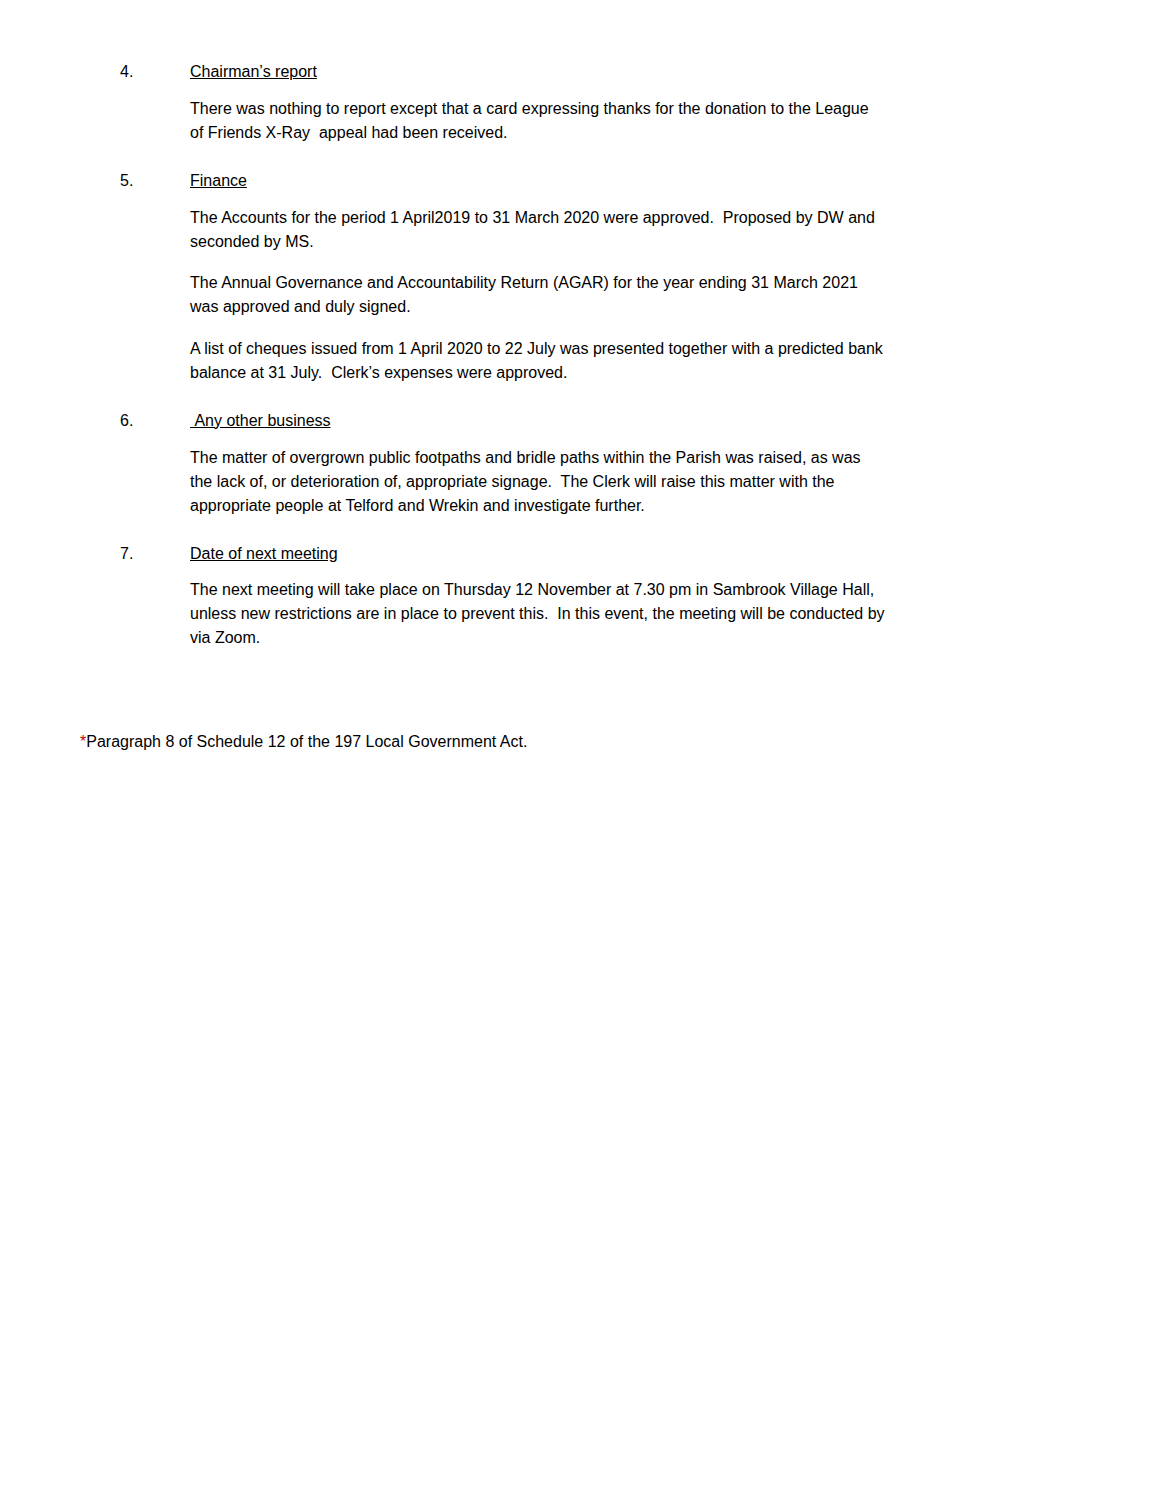4. Chairman’s report
There was nothing to report except that a card expressing thanks for the donation to the League of Friends X-Ray appeal had been received.
5. Finance
The Accounts for the period 1 April2019 to 31 March 2020 were approved. Proposed by DW and seconded by MS.
The Annual Governance and Accountability Return (AGAR) for the year ending 31 March 2021 was approved and duly signed.
A list of cheques issued from 1 April 2020 to 22 July was presented together with a predicted bank balance at 31 July. Clerk’s expenses were approved.
6. Any other business
The matter of overgrown public footpaths and bridle paths within the Parish was raised, as was the lack of, or deterioration of, appropriate signage. The Clerk will raise this matter with the appropriate people at Telford and Wrekin and investigate further.
7. Date of next meeting
The next meeting will take place on Thursday 12 November at 7.30 pm in Sambrook Village Hall, unless new restrictions are in place to prevent this. In this event, the meeting will be conducted by via Zoom.
*Paragraph 8 of Schedule 12 of the 197 Local Government Act.